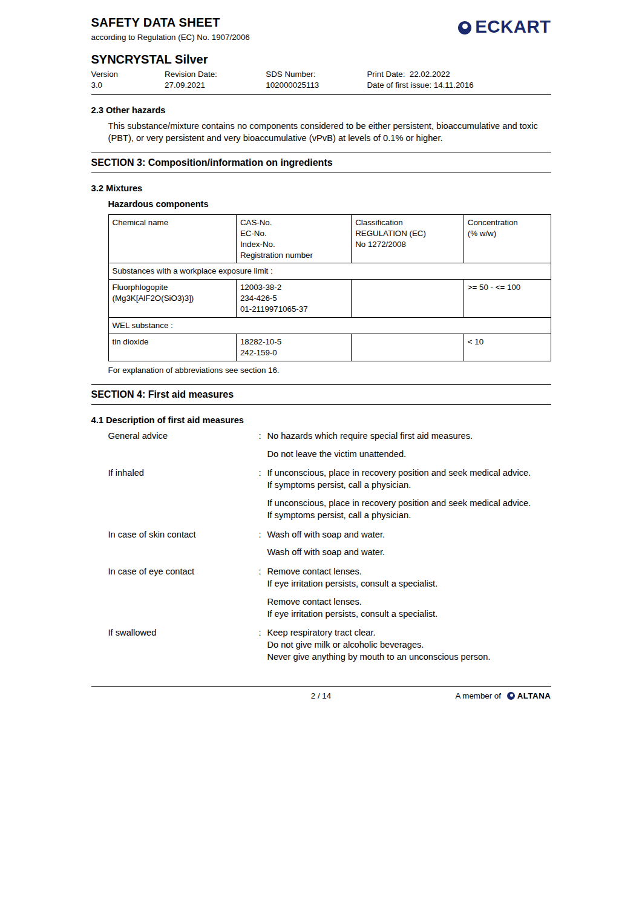ECKART
SAFETY DATA SHEET
according to Regulation (EC) No. 1907/2006
SYNCRYSTAL Silver
| Version 3.0 | Revision Date: 27.09.2021 | SDS Number: 102000025113 | Print Date: 22.02.2022 Date of first issue: 14.11.2016 |
2.3 Other hazards
This substance/mixture contains no components considered to be either persistent, bioaccumulative and toxic (PBT), or very persistent and very bioaccumulative (vPvB) at levels of 0.1% or higher.
SECTION 3: Composition/information on ingredients
3.2 Mixtures
Hazardous components
| Chemical name | CAS-No. EC-No. Index-No. Registration number | Classification REGULATION (EC) No 1272/2008 | Concentration (% w/w) |
| --- | --- | --- | --- |
| Substances with a workplace exposure limit : |
| Fluorphlogopite (Mg3K[AlF2O(SiO3)3]) | 12003-38-2 234-426-5 01-2119971065-37 | | >= 50 - <= 100 |
| WEL substance : |
| tin dioxide | 18282-10-5 242-159-0 | | < 10 |
For explanation of abbreviations see section 16.
SECTION 4: First aid measures
4.1 Description of first aid measures
| General advice | : | No hazards which require special first aid measures. Do not leave the victim unattended. |
| If inhaled | : | If unconscious, place in recovery position and seek medical advice. If symptoms persist, call a physician. If unconscious, place in recovery position and seek medical advice. If symptoms persist, call a physician. |
| In case of skin contact | : | Wash off with soap and water. Wash off with soap and water. |
| In case of eye contact | : | Remove contact lenses. If eye irritation persists, consult a specialist. Remove contact lenses. If eye irritation persists, consult a specialist. |
| If swallowed | : | Keep respiratory tract clear. Do not give milk or alcoholic beverages. Never give anything by mouth to an unconscious person. |
2 / 14
A member of ALTANA